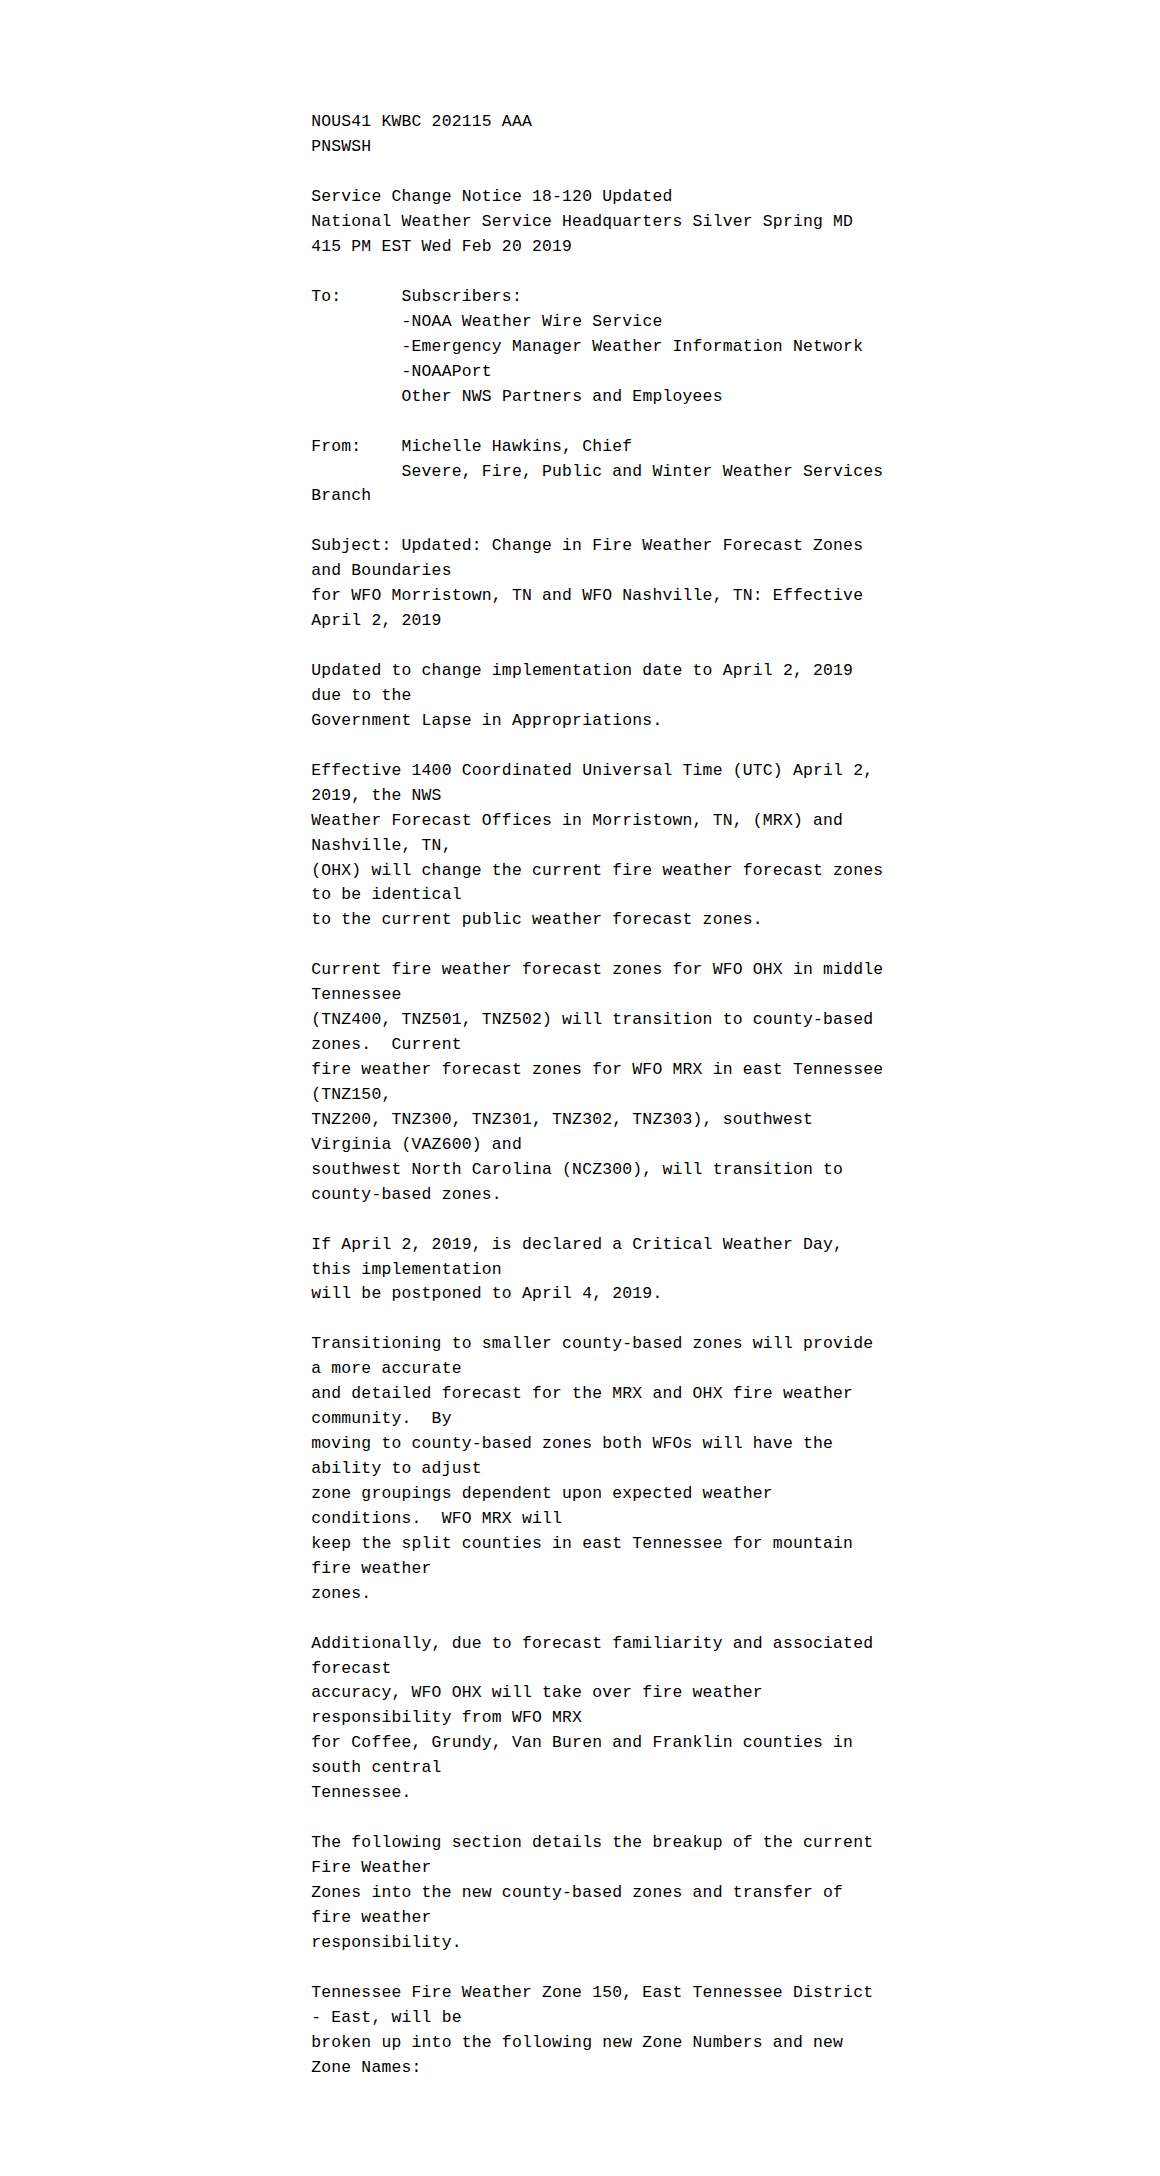NOUS41 KWBC 202115 AAA
PNSWSH

Service Change Notice 18-120 Updated
National Weather Service Headquarters Silver Spring MD
415 PM EST Wed Feb 20 2019

To:      Subscribers:
         -NOAA Weather Wire Service
         -Emergency Manager Weather Information Network
         -NOAAPort
         Other NWS Partners and Employees

From:    Michelle Hawkins, Chief
         Severe, Fire, Public and Winter Weather Services Branch

Subject: Updated: Change in Fire Weather Forecast Zones and Boundaries
for WFO Morristown, TN and WFO Nashville, TN: Effective April 2, 2019

Updated to change implementation date to April 2, 2019 due to the
Government Lapse in Appropriations.

Effective 1400 Coordinated Universal Time (UTC) April 2, 2019, the NWS
Weather Forecast Offices in Morristown, TN, (MRX) and Nashville, TN,
(OHX) will change the current fire weather forecast zones to be identical
to the current public weather forecast zones.

Current fire weather forecast zones for WFO OHX in middle Tennessee
(TNZ400, TNZ501, TNZ502) will transition to county-based zones.  Current
fire weather forecast zones for WFO MRX in east Tennessee (TNZ150,
TNZ200, TNZ300, TNZ301, TNZ302, TNZ303), southwest Virginia (VAZ600) and
southwest North Carolina (NCZ300), will transition to county-based zones.

If April 2, 2019, is declared a Critical Weather Day, this implementation
will be postponed to April 4, 2019.

Transitioning to smaller county-based zones will provide a more accurate
and detailed forecast for the MRX and OHX fire weather community.  By
moving to county-based zones both WFOs will have the ability to adjust
zone groupings dependent upon expected weather conditions.  WFO MRX will
keep the split counties in east Tennessee for mountain fire weather
zones.

Additionally, due to forecast familiarity and associated forecast
accuracy, WFO OHX will take over fire weather responsibility from WFO MRX
for Coffee, Grundy, Van Buren and Franklin counties in south central
Tennessee.

The following section details the breakup of the current Fire Weather
Zones into the new county-based zones and transfer of fire weather
responsibility.

Tennessee Fire Weather Zone 150, East Tennessee District - East, will be
broken up into the following new Zone Numbers and new Zone Names: